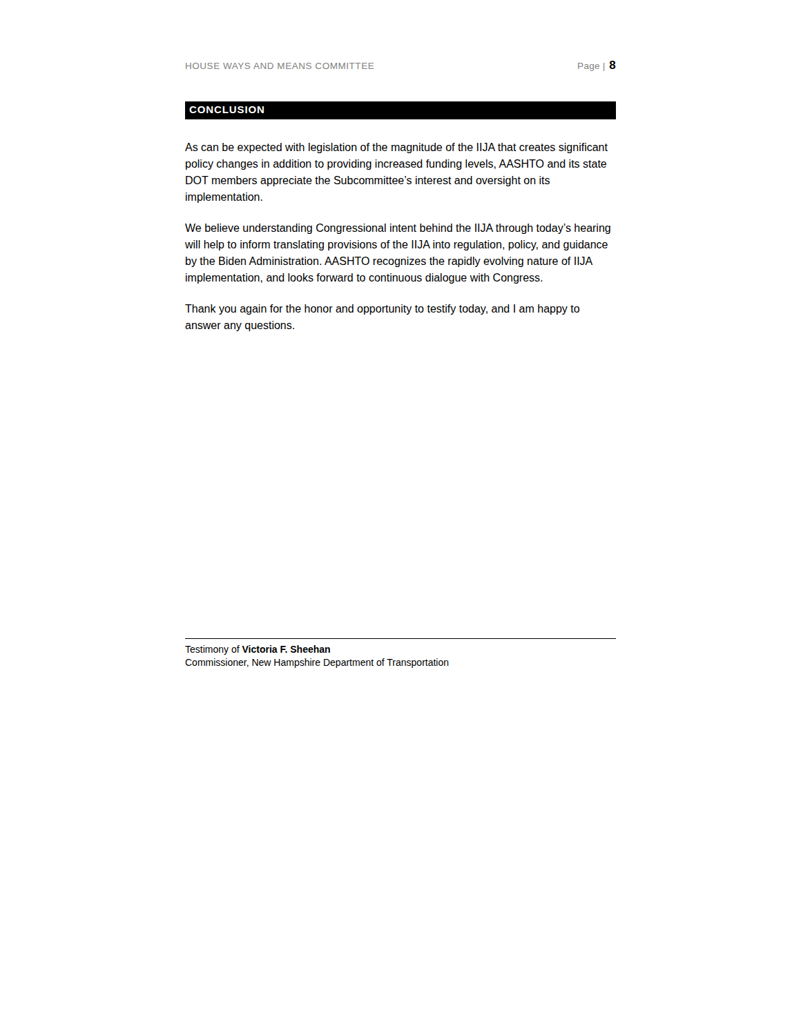House Ways and Means Committee
Page |8
Conclusion
As can be expected with legislation of the magnitude of the IIJA that creates significant policy changes in addition to providing increased funding levels, AASHTO and its state DOT members appreciate the Subcommittee’s interest and oversight on its implementation.
We believe understanding Congressional intent behind the IIJA through today’s hearing will help to inform translating provisions of the IIJA into regulation, policy, and guidance by the Biden Administration. AASHTO recognizes the rapidly evolving nature of IIJA implementation, and looks forward to continuous dialogue with Congress.
Thank you again for the honor and opportunity to testify today, and I am happy to answer any questions.
Testimony of Victoria F. Sheehan
Commissioner, New Hampshire Department of Transportation